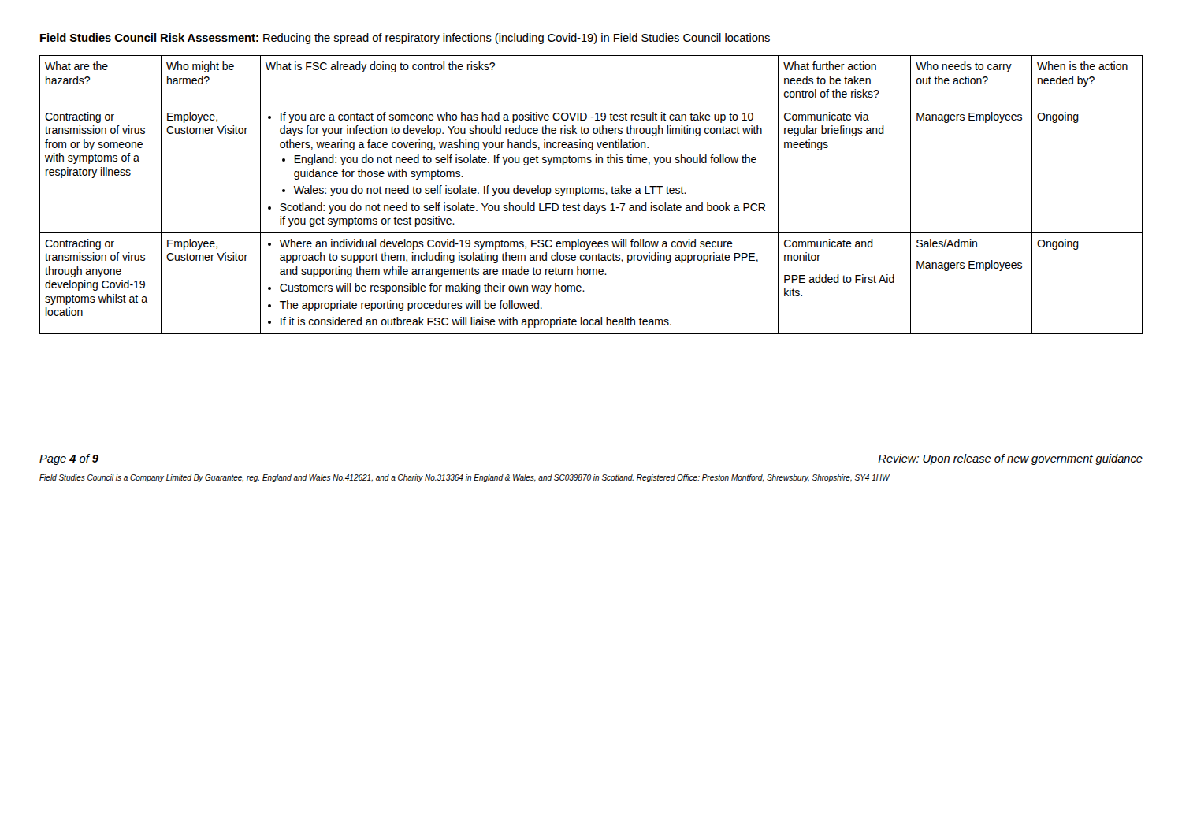Field Studies Council Risk Assessment: Reducing the spread of respiratory infections (including Covid-19) in Field Studies Council locations
| What are the hazards? | Who might be harmed? | What is FSC already doing to control the risks? | What further action needs to be taken control of the risks? | Who needs to carry out the action? | When is the action needed by? |
| --- | --- | --- | --- | --- | --- |
| Contracting or transmission of virus from or by someone with symptoms of a respiratory illness | Employee, Customer Visitor | If you are a contact of someone who has had a positive COVID -19 test result it can take up to 10 days for your infection to develop. You should reduce the risk to others through limiting contact with others, wearing a face covering, washing your hands, increasing ventilation. England: you do not need to self isolate. If you get symptoms in this time, you should follow the guidance for those with symptoms. Wales: you do not need to self isolate. If you develop symptoms, take a LTT test. Scotland: you do not need to self isolate. You should LFD test days 1-7 and isolate and book a PCR if you get symptoms or test positive. | Communicate via regular briefings and meetings | Managers Employees | Ongoing |
| Contracting or transmission of virus through anyone developing Covid-19 symptoms whilst at a location | Employee, Customer Visitor | Where an individual develops Covid-19 symptoms, FSC employees will follow a covid secure approach to support them, including isolating them and close contacts, providing appropriate PPE, and supporting them while arrangements are made to return home. Customers will be responsible for making their own way home. The appropriate reporting procedures will be followed. If it is considered an outbreak FSC will liaise with appropriate local health teams. | Communicate and monitor PPE added to First Aid kits. | Sales/Admin Managers Employees | Ongoing |
Page 4 of 9 Review: Upon release of new government guidance
Field Studies Council is a Company Limited By Guarantee, reg. England and Wales No.412621, and a Charity No.313364 in England & Wales, and SC039870 in Scotland. Registered Office: Preston Montford, Shrewsbury, Shropshire, SY4 1HW